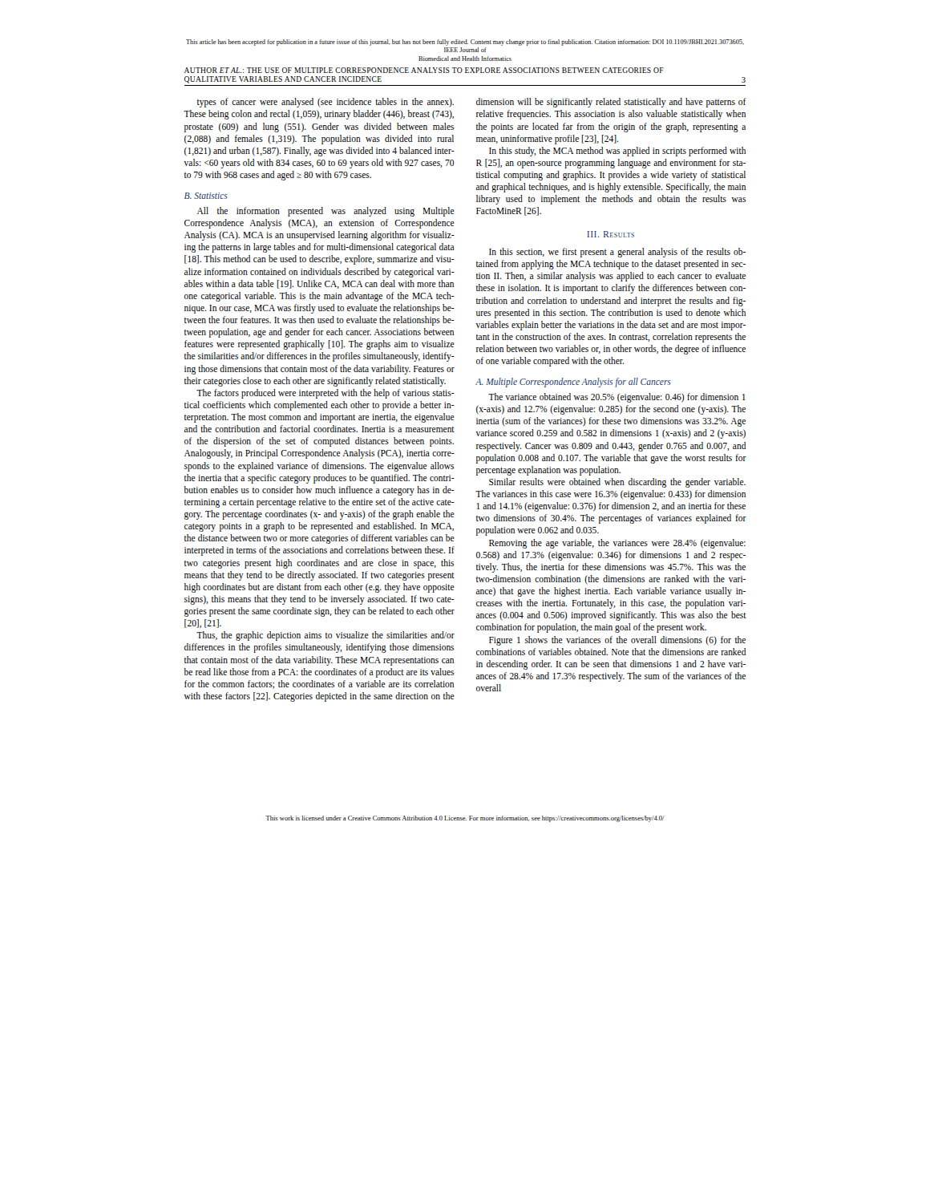This article has been accepted for publication in a future issue of this journal, but has not been fully edited. Content may change prior to final publication. Citation information: DOI 10.1109/JBHI.2021.3073605, IEEE Journal of
Biomedical and Health Informatics
AUTHOR et al.: THE USE OF MULTIPLE CORRESPONDENCE ANALYSIS TO EXPLORE ASSOCIATIONS BETWEEN CATEGORIES OF QUALITATIVE VARIABLES AND CANCER INCIDENCE
3
types of cancer were analysed (see incidence tables in the annex). These being colon and rectal (1,059), urinary bladder (446), breast (743), prostate (609) and lung (551). Gender was divided between males (2,088) and females (1,319). The population was divided into rural (1,821) and urban (1,587). Finally, age was divided into 4 balanced intervals: <60 years old with 834 cases, 60 to 69 years old with 927 cases, 70 to 79 with 968 cases and aged ≥ 80 with 679 cases.
B. Statistics
All the information presented was analyzed using Multiple Correspondence Analysis (MCA), an extension of Correspondence Analysis (CA). MCA is an unsupervised learning algorithm for visualizing the patterns in large tables and for multi-dimensional categorical data [18]. This method can be used to describe, explore, summarize and visualize information contained on individuals described by categorical variables within a data table [19]. Unlike CA, MCA can deal with more than one categorical variable. This is the main advantage of the MCA technique. In our case, MCA was firstly used to evaluate the relationships between the four features. It was then used to evaluate the relationships between population, age and gender for each cancer. Associations between features were represented graphically [10]. The graphs aim to visualize the similarities and/or differences in the profiles simultaneously, identifying those dimensions that contain most of the data variability. Features or their categories close to each other are significantly related statistically.
The factors produced were interpreted with the help of various statistical coefficients which complemented each other to provide a better interpretation. The most common and important are inertia, the eigenvalue and the contribution and factorial coordinates. Inertia is a measurement of the dispersion of the set of computed distances between points. Analogously, in Principal Correspondence Analysis (PCA), inertia corresponds to the explained variance of dimensions. The eigenvalue allows the inertia that a specific category produces to be quantified. The contribution enables us to consider how much influence a category has in determining a certain percentage relative to the entire set of the active category. The percentage coordinates (x- and y-axis) of the graph enable the category points in a graph to be represented and established. In MCA, the distance between two or more categories of different variables can be interpreted in terms of the associations and correlations between these. If two categories present high coordinates and are close in space, this means that they tend to be directly associated. If two categories present high coordinates but are distant from each other (e.g. they have opposite signs), this means that they tend to be inversely associated. If two categories present the same coordinate sign, they can be related to each other [20], [21].
Thus, the graphic depiction aims to visualize the similarities and/or differences in the profiles simultaneously, identifying those dimensions that contain most of the data variability. These MCA representations can be read like those from a PCA: the coordinates of a product are its values for the common factors; the coordinates of a variable are its correlation with these factors [22]. Categories depicted in the same direction on the dimension will be significantly related statistically and have patterns of relative frequencies. This association is also valuable statistically when the points are located far from the origin of the graph, representing a mean, uninformative profile [23], [24].
In this study, the MCA method was applied in scripts performed with R [25], an open-source programming language and environment for statistical computing and graphics. It provides a wide variety of statistical and graphical techniques, and is highly extensible. Specifically, the main library used to implement the methods and obtain the results was FactoMineR [26].
III. Results
In this section, we first present a general analysis of the results obtained from applying the MCA technique to the dataset presented in section II. Then, a similar analysis was applied to each cancer to evaluate these in isolation. It is important to clarify the differences between contribution and correlation to understand and interpret the results and figures presented in this section. The contribution is used to denote which variables explain better the variations in the data set and are most important in the construction of the axes. In contrast, correlation represents the relation between two variables or, in other words, the degree of influence of one variable compared with the other.
A. Multiple Correspondence Analysis for all Cancers
The variance obtained was 20.5% (eigenvalue: 0.46) for dimension 1 (x-axis) and 12.7% (eigenvalue: 0.285) for the second one (y-axis). The inertia (sum of the variances) for these two dimensions was 33.2%. Age variance scored 0.259 and 0.582 in dimensions 1 (x-axis) and 2 (y-axis) respectively. Cancer was 0.809 and 0.443, gender 0.765 and 0.007, and population 0.008 and 0.107. The variable that gave the worst results for percentage explanation was population.
Similar results were obtained when discarding the gender variable. The variances in this case were 16.3% (eigenvalue: 0.433) for dimension 1 and 14.1% (eigenvalue: 0.376) for dimension 2, and an inertia for these two dimensions of 30.4%. The percentages of variances explained for population were 0.062 and 0.035.
Removing the age variable, the variances were 28.4% (eigenvalue: 0.568) and 17.3% (eigenvalue: 0.346) for dimensions 1 and 2 respectively. Thus, the inertia for these dimensions was 45.7%. This was the two-dimension combination (the dimensions are ranked with the variance) that gave the highest inertia. Each variable variance usually increases with the inertia. Fortunately, in this case, the population variances (0.004 and 0.506) improved significantly. This was also the best combination for population, the main goal of the present work.
Figure 1 shows the variances of the overall dimensions (6) for the combinations of variables obtained. Note that the dimensions are ranked in descending order. It can be seen that dimensions 1 and 2 have variances of 28.4% and 17.3% respectively. The sum of the variances of the overall
This work is licensed under a Creative Commons Attribution 4.0 License. For more information, see https://creativecommons.org/licenses/by/4.0/